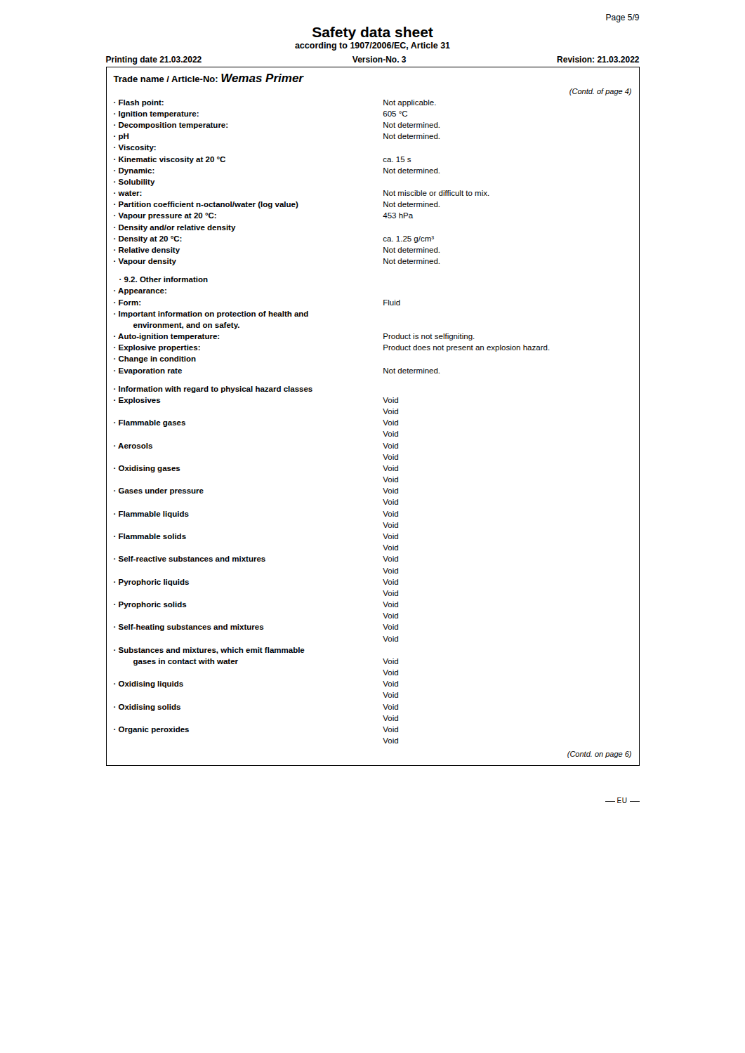Page 5/9
Safety data sheet
according to 1907/2006/EC, Article 31
Printing date 21.03.2022 Version-No. 3 Revision: 21.03.2022
Trade name / Article-No: Wemas Primer
(Contd. of page 4)
| · Flash point: | Not applicable. |
| · Ignition temperature: | 605 °C |
| · Decomposition temperature: | Not determined. |
| · pH | Not determined. |
| · Viscosity: | |
| · Kinematic viscosity at 20 °C | ca. 15 s |
| · Dynamic: | Not determined. |
| · Solubility | |
| · water: | Not miscible or difficult to mix. |
| · Partition coefficient n-octanol/water (log value) | Not determined. |
| · Vapour pressure at 20 °C: | 453 hPa |
| · Density and/or relative density | |
| · Density at 20 °C: | ca. 1.25 g/cm³ |
| · Relative density | Not determined. |
| · Vapour density | Not determined. |
| · 9.2. Other information | |
| · Appearance: | |
| · Form: | Fluid |
| · Important information on protection of health and | |
| environment, and on safety. | |
| · Auto-ignition temperature: | Product is not selfigniting. |
| · Explosive properties: | Product does not present an explosion hazard. |
| · Change in condition | |
| · Evaporation rate | Not determined. |
| · Information with regard to physical hazard classes | |
| · Explosives | Void |
| | Void |
| · Flammable gases | Void |
| | Void |
| · Aerosols | Void |
| | Void |
| · Oxidising gases | Void |
| | Void |
| · Gases under pressure | Void |
| | Void |
| · Flammable liquids | Void |
| | Void |
| · Flammable solids | Void |
| | Void |
| · Self-reactive substances and mixtures | Void |
| | Void |
| · Pyrophoric liquids | Void |
| | Void |
| · Pyrophoric solids | Void |
| | Void |
| · Self-heating substances and mixtures | Void |
| | Void |
| · Substances and mixtures, which emit flammable | |
| gases in contact with water | Void |
| | Void |
| · Oxidising liquids | Void |
| | Void |
| · Oxidising solids | Void |
| | Void |
| · Organic peroxides | Void |
| | Void |
(Contd. on page 6)
EU